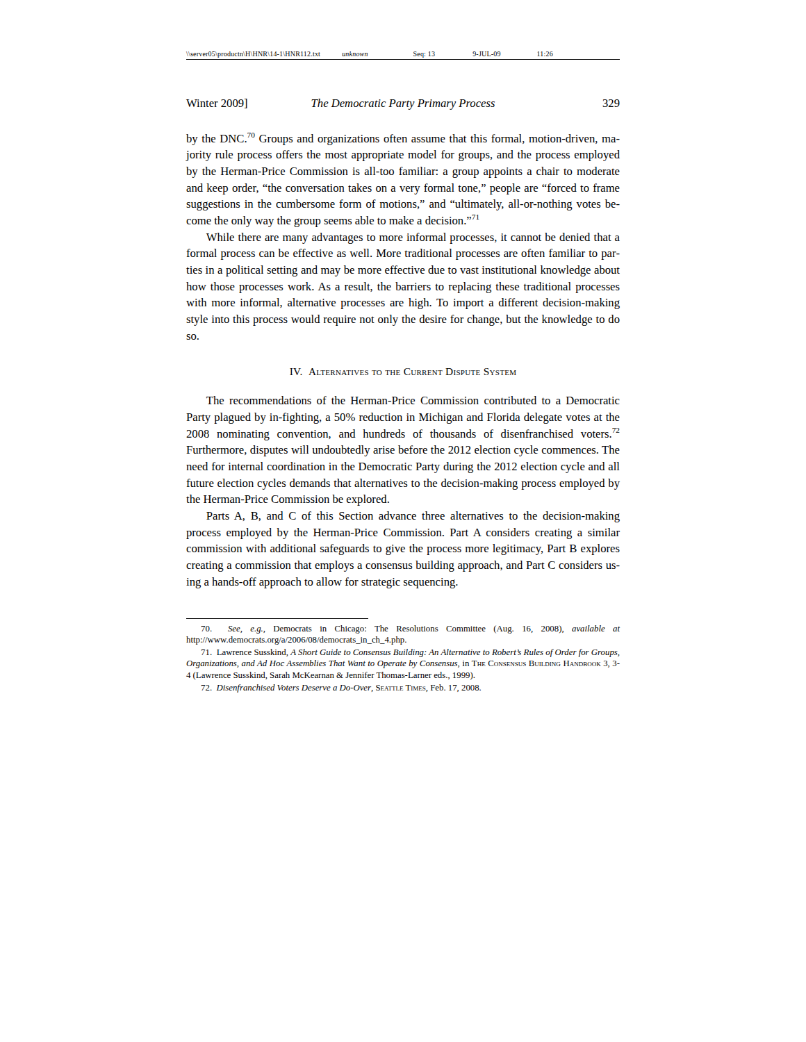\\server05\productn\H\HNR\14-1\HNR112.txt unknown Seq: 13 9-JUL-09 11:26
Winter 2009]
The Democratic Party Primary Process
329
by the DNC.70 Groups and organizations often assume that this formal, motion-driven, majority rule process offers the most appropriate model for groups, and the process employed by the Herman-Price Commission is all-too familiar: a group appoints a chair to moderate and keep order, “the conversation takes on a very formal tone,” people are “forced to frame suggestions in the cumbersome form of motions,” and “ultimately, all-or-nothing votes become the only way the group seems able to make a decision.”71
While there are many advantages to more informal processes, it cannot be denied that a formal process can be effective as well. More traditional processes are often familiar to parties in a political setting and may be more effective due to vast institutional knowledge about how those processes work. As a result, the barriers to replacing these traditional processes with more informal, alternative processes are high. To import a different decision-making style into this process would require not only the desire for change, but the knowledge to do so.
IV. Alternatives to the Current Dispute System
The recommendations of the Herman-Price Commission contributed to a Democratic Party plagued by in-fighting, a 50% reduction in Michigan and Florida delegate votes at the 2008 nominating convention, and hundreds of thousands of disenfranchised voters.72 Furthermore, disputes will undoubtedly arise before the 2012 election cycle commences. The need for internal coordination in the Democratic Party during the 2012 election cycle and all future election cycles demands that alternatives to the decision-making process employed by the Herman-Price Commission be explored.
Parts A, B, and C of this Section advance three alternatives to the decision-making process employed by the Herman-Price Commission. Part A considers creating a similar commission with additional safeguards to give the process more legitimacy, Part B explores creating a commission that employs a consensus building approach, and Part C considers using a hands-off approach to allow for strategic sequencing.
70. See, e.g., Democrats in Chicago: The Resolutions Committee (Aug. 16, 2008), available at http://www.democrats.org/a/2006/08/democrats_in_ch_4.php.
71. Lawrence Susskind, A Short Guide to Consensus Building: An Alternative to Robert’s Rules of Order for Groups, Organizations, and Ad Hoc Assemblies That Want to Operate by Consensus, in The Consensus Building Handbook 3, 3-4 (Lawrence Susskind, Sarah McKearnan & Jennifer Thomas-Larner eds., 1999).
72. Disenfranchised Voters Deserve a Do-Over, Seattle Times, Feb. 17, 2008.